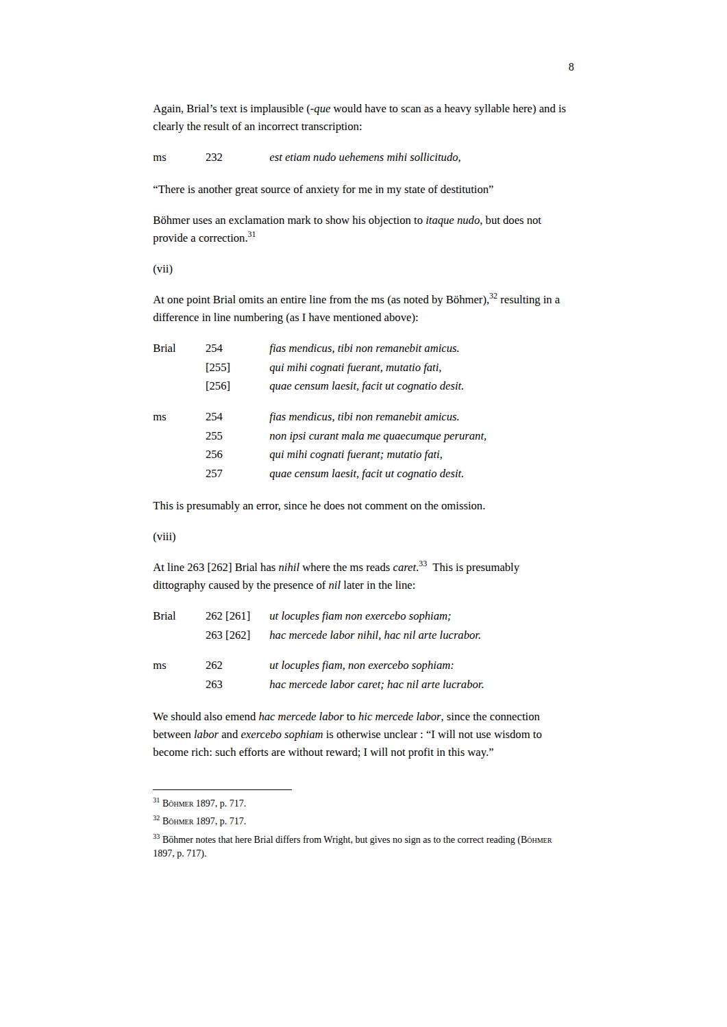8
Again, Brial’s text is implausible (-que would have to scan as a heavy syllable here) and is clearly the result of an incorrect transcription:
| ms | 232 | est etiam nudo uehemens mihi sollicitudo, |
“There is another great source of anxiety for me in my state of destitution”
Böhmer uses an exclamation mark to show his objection to itaque nudo, but does not provide a correction.31
(vii)
At one point Brial omits an entire line from the ms (as noted by Böhmer),32 resulting in a difference in line numbering (as I have mentioned above):
| Brial | 254 | fias mendicus, tibi non remanebit amicus. |
| | [255] | qui mihi cognati fuerant, mutatio fati, |
| | [256] | quae censum laesit, facit ut cognatio desit. |
| ms | 254 | fias mendicus, tibi non remanebit amicus. |
| | 255 | non ipsi curant mala me quaecumque perurant, |
| | 256 | qui mihi cognati fuerant; mutatio fati, |
| | 257 | quae censum laesit, facit ut cognatio desit. |
This is presumably an error, since he does not comment on the omission.
(viii)
At line 263 [262] Brial has nihil where the ms reads caret.33 This is presumably dittography caused by the presence of nil later in the line:
| Brial | 262 [261] | ut locuples fiam non exercebo sophiam; |
| | 263 [262] | hac mercede labor nihil, hac nil arte lucrabor. |
| ms | 262 | ut locuples fiam, non exercebo sophiam: |
| | 263 | hac mercede labor caret; hac nil arte lucrabor. |
We should also emend hac mercede labor to hic mercede labor, since the connection between labor and exercebo sophiam is otherwise unclear : “I will not use wisdom to become rich: such efforts are without reward; I will not profit in this way.”
31 Böhmer 1897, p. 717.
32 Böhmer 1897, p. 717.
33 Böhmer notes that here Brial differs from Wright, but gives no sign as to the correct reading (Böhmer 1897, p. 717).